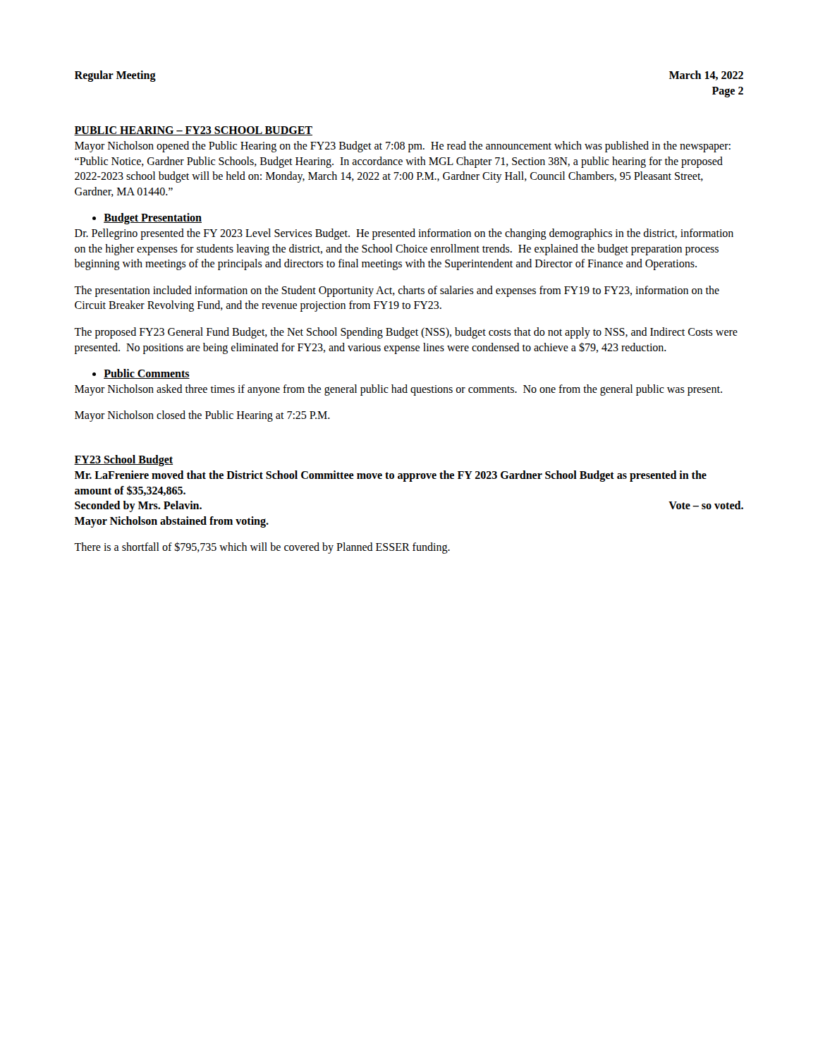Regular Meeting
March 14, 2022
Page 2
Public Hearing – FY23 School Budget
Mayor Nicholson opened the Public Hearing on the FY23 Budget at 7:08 pm. He read the announcement which was published in the newspaper:
“Public Notice, Gardner Public Schools, Budget Hearing. In accordance with MGL Chapter 71, Section 38N, a public hearing for the proposed 2022-2023 school budget will be held on: Monday, March 14, 2022 at 7:00 P.M., Gardner City Hall, Council Chambers, 95 Pleasant Street, Gardner, MA 01440.”
Budget Presentation
Dr. Pellegrino presented the FY 2023 Level Services Budget. He presented information on the changing demographics in the district, information on the higher expenses for students leaving the district, and the School Choice enrollment trends. He explained the budget preparation process beginning with meetings of the principals and directors to final meetings with the Superintendent and Director of Finance and Operations.
The presentation included information on the Student Opportunity Act, charts of salaries and expenses from FY19 to FY23, information on the Circuit Breaker Revolving Fund, and the revenue projection from FY19 to FY23.
The proposed FY23 General Fund Budget, the Net School Spending Budget (NSS), budget costs that do not apply to NSS, and Indirect Costs were presented. No positions are being eliminated for FY23, and various expense lines were condensed to achieve a $79, 423 reduction.
Public Comments
Mayor Nicholson asked three times if anyone from the general public had questions or comments. No one from the general public was present.
Mayor Nicholson closed the Public Hearing at 7:25 P.M.
FY23 School Budget
Mr. LaFreniere moved that the District School Committee move to approve the FY 2023 Gardner School Budget as presented in the amount of $35,324,865.
Seconded by Mrs. Pelavin. Vote – so voted.
Mayor Nicholson abstained from voting.
There is a shortfall of $795,735 which will be covered by Planned ESSER funding.